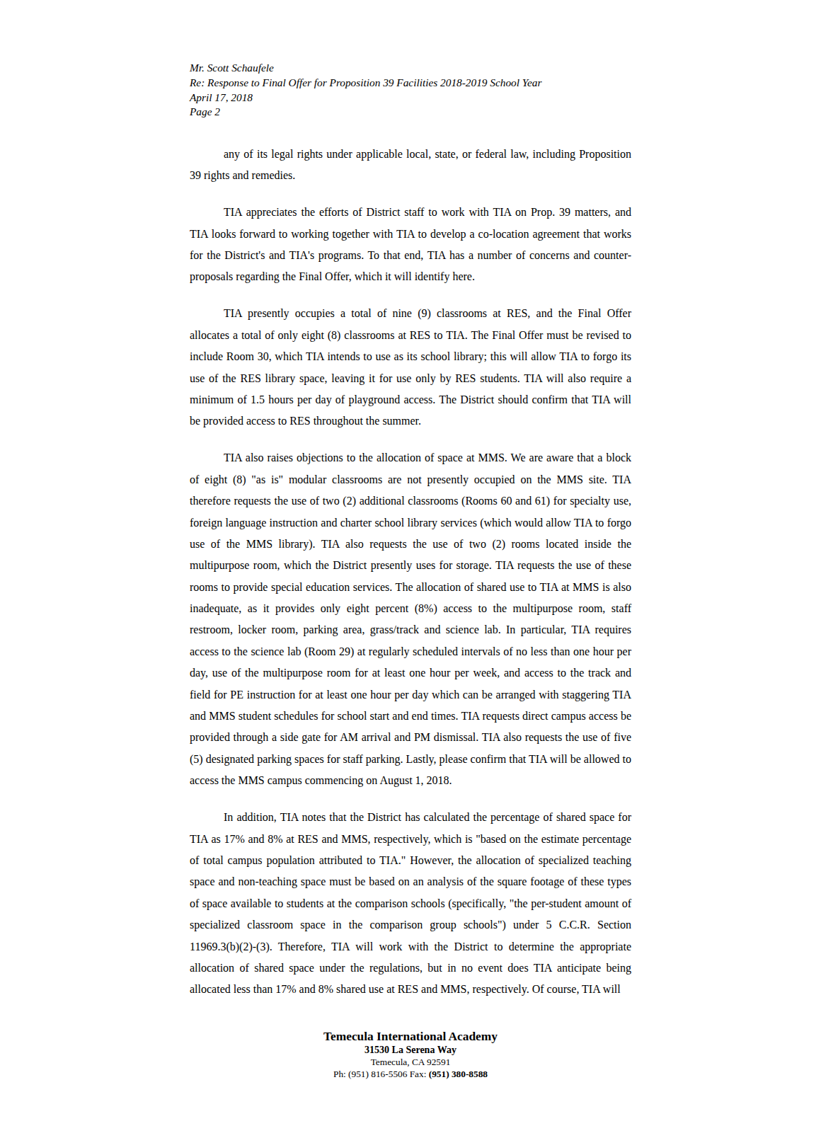Mr. Scott Schaufele Re: Response to Final Offer for Proposition 39 Facilities 2018-2019 School Year April 17, 2018 Page 2
any of its legal rights under applicable local, state, or federal law, including Proposition 39 rights and remedies.
TIA appreciates the efforts of District staff to work with TIA on Prop. 39 matters, and TIA looks forward to working together with TIA to develop a co-location agreement that works for the District's and TIA's programs. To that end, TIA has a number of concerns and counter-proposals regarding the Final Offer, which it will identify here.
TIA presently occupies a total of nine (9) classrooms at RES, and the Final Offer allocates a total of only eight (8) classrooms at RES to TIA. The Final Offer must be revised to include Room 30, which TIA intends to use as its school library; this will allow TIA to forgo its use of the RES library space, leaving it for use only by RES students. TIA will also require a minimum of 1.5 hours per day of playground access. The District should confirm that TIA will be provided access to RES throughout the summer.
TIA also raises objections to the allocation of space at MMS. We are aware that a block of eight (8) "as is" modular classrooms are not presently occupied on the MMS site. TIA therefore requests the use of two (2) additional classrooms (Rooms 60 and 61) for specialty use, foreign language instruction and charter school library services (which would allow TIA to forgo use of the MMS library). TIA also requests the use of two (2) rooms located inside the multipurpose room, which the District presently uses for storage. TIA requests the use of these rooms to provide special education services. The allocation of shared use to TIA at MMS is also inadequate, as it provides only eight percent (8%) access to the multipurpose room, staff restroom, locker room, parking area, grass/track and science lab. In particular, TIA requires access to the science lab (Room 29) at regularly scheduled intervals of no less than one hour per day, use of the multipurpose room for at least one hour per week, and access to the track and field for PE instruction for at least one hour per day which can be arranged with staggering TIA and MMS student schedules for school start and end times. TIA requests direct campus access be provided through a side gate for AM arrival and PM dismissal. TIA also requests the use of five (5) designated parking spaces for staff parking. Lastly, please confirm that TIA will be allowed to access the MMS campus commencing on August 1, 2018.
In addition, TIA notes that the District has calculated the percentage of shared space for TIA as 17% and 8% at RES and MMS, respectively, which is "based on the estimate percentage of total campus population attributed to TIA." However, the allocation of specialized teaching space and non-teaching space must be based on an analysis of the square footage of these types of space available to students at the comparison schools (specifically, "the per-student amount of specialized classroom space in the comparison group schools") under 5 C.C.R. Section 11969.3(b)(2)-(3). Therefore, TIA will work with the District to determine the appropriate allocation of shared space under the regulations, but in no event does TIA anticipate being allocated less than 17% and 8% shared use at RES and MMS, respectively. Of course, TIA will
Temecula International Academy
31530 La Serena Way
Temecula, CA 92591
Ph: (951) 816-5506 Fax: (951) 380-8588